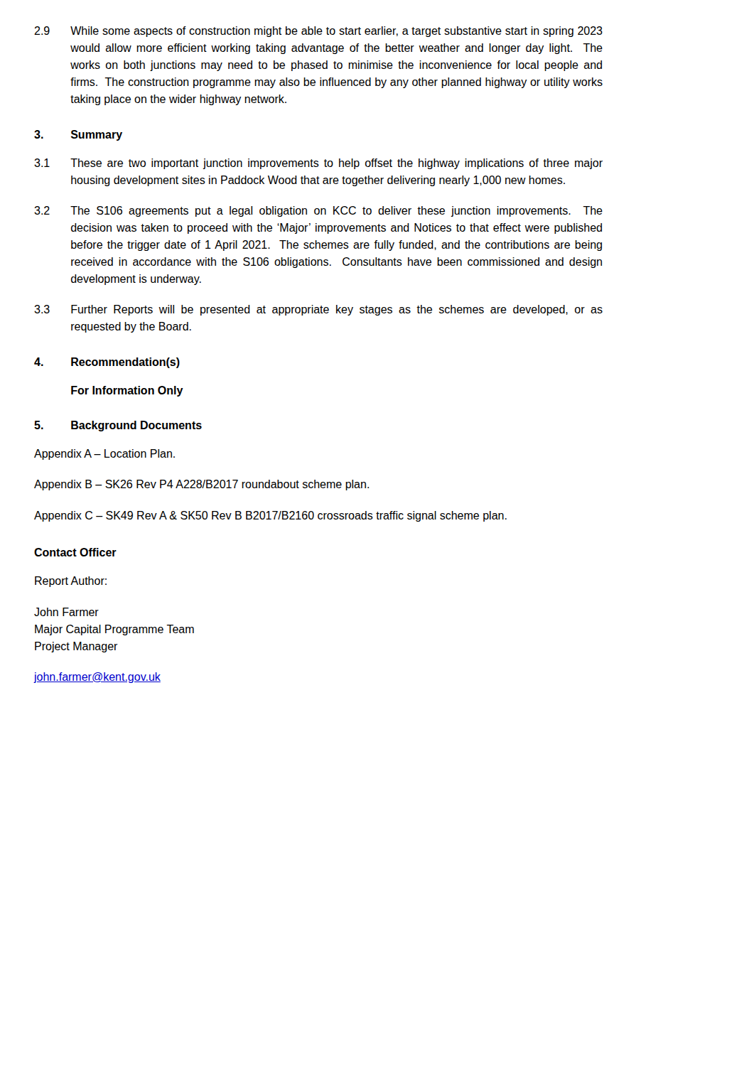2.9
While some aspects of construction might be able to start earlier, a target substantive start in spring 2023 would allow more efficient working taking advantage of the better weather and longer day light. The works on both junctions may need to be phased to minimise the inconvenience for local people and firms. The construction programme may also be influenced by any other planned highway or utility works taking place on the wider highway network.
3. Summary
3.1
These are two important junction improvements to help offset the highway implications of three major housing development sites in Paddock Wood that are together delivering nearly 1,000 new homes.
3.2
The S106 agreements put a legal obligation on KCC to deliver these junction improvements. The decision was taken to proceed with the ‘Major’ improvements and Notices to that effect were published before the trigger date of 1 April 2021. The schemes are fully funded, and the contributions are being received in accordance with the S106 obligations. Consultants have been commissioned and design development is underway.
3.3
Further Reports will be presented at appropriate key stages as the schemes are developed, or as requested by the Board.
4. Recommendation(s)
For Information Only
5. Background Documents
Appendix A – Location Plan.
Appendix B – SK26 Rev P4 A228/B2017 roundabout scheme plan.
Appendix C – SK49 Rev A & SK50 Rev B B2017/B2160 crossroads traffic signal scheme plan.
Contact Officer
Report Author:
John Farmer
Major Capital Programme Team
Project Manager
john.farmer@kent.gov.uk